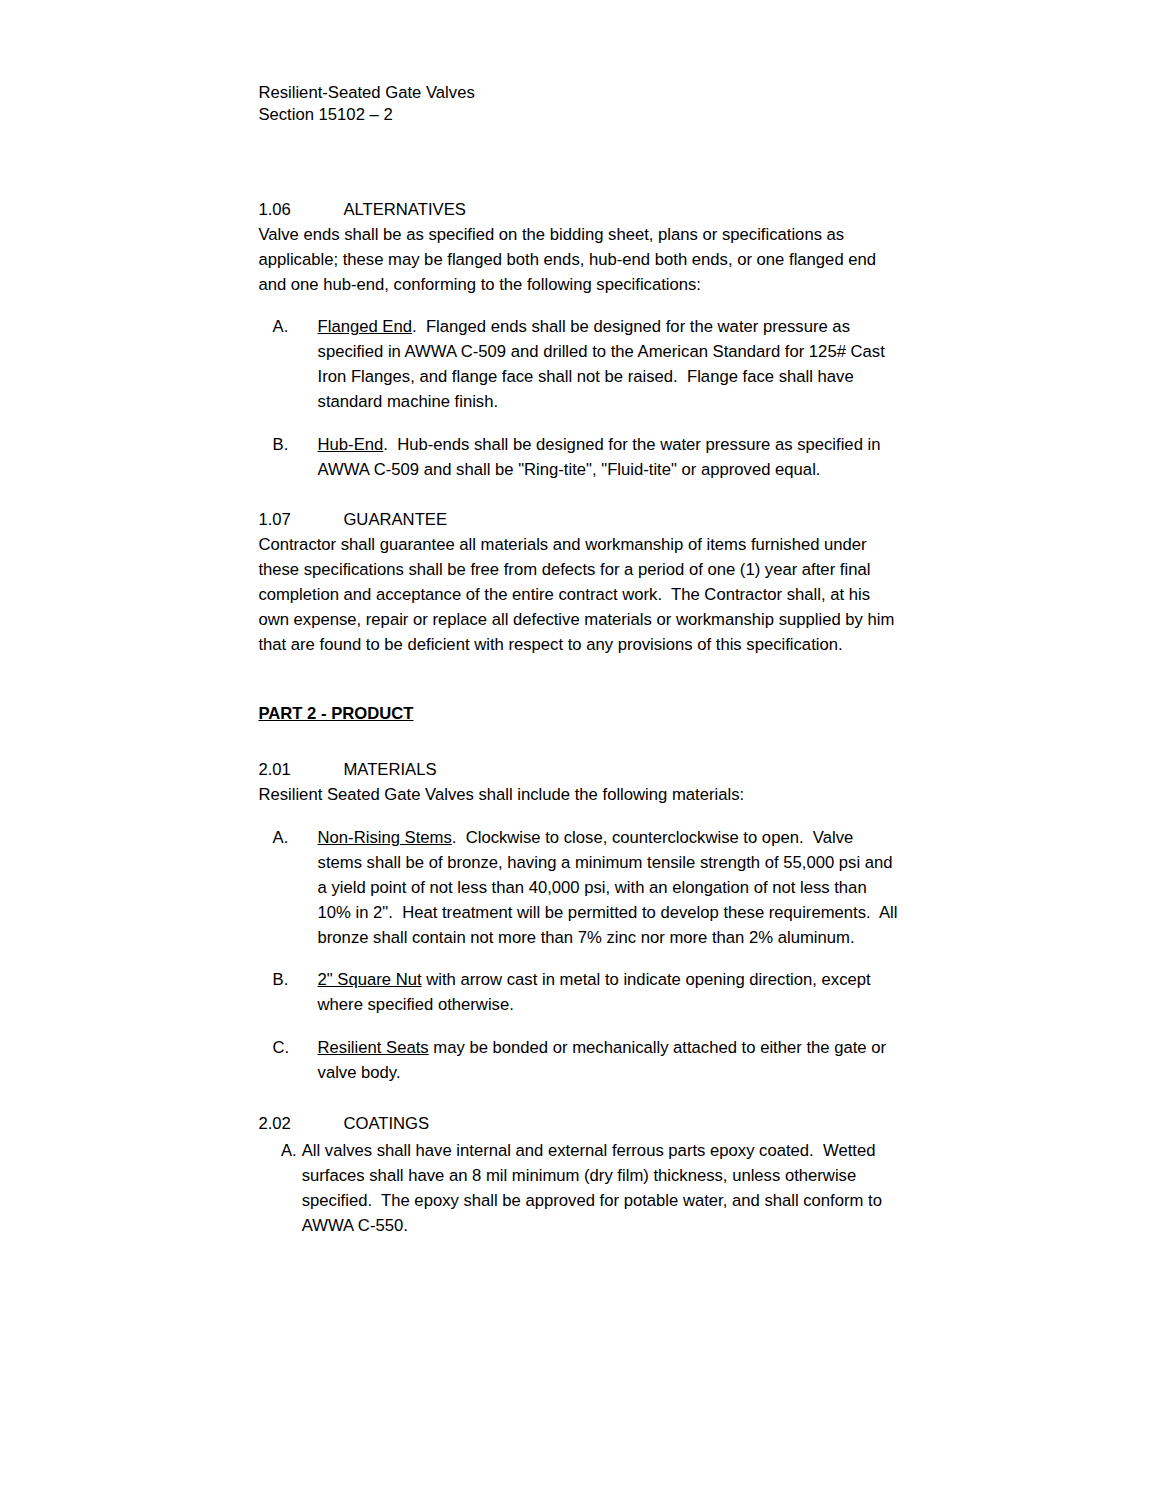Resilient-Seated Gate Valves
Section 15102 – 2
1.06 ALTERNATIVES
Valve ends shall be as specified on the bidding sheet, plans or specifications as applicable; these may be flanged both ends, hub-end both ends, or one flanged end and one hub-end, conforming to the following specifications:
A. Flanged End. Flanged ends shall be designed for the water pressure as specified in AWWA C-509 and drilled to the American Standard for 125# Cast Iron Flanges, and flange face shall not be raised. Flange face shall have standard machine finish.
B. Hub-End. Hub-ends shall be designed for the water pressure as specified in AWWA C-509 and shall be "Ring-tite", "Fluid-tite" or approved equal.
1.07 GUARANTEE
Contractor shall guarantee all materials and workmanship of items furnished under these specifications shall be free from defects for a period of one (1) year after final completion and acceptance of the entire contract work. The Contractor shall, at his own expense, repair or replace all defective materials or workmanship supplied by him that are found to be deficient with respect to any provisions of this specification.
PART 2 - PRODUCT
2.01 MATERIALS
Resilient Seated Gate Valves shall include the following materials:
A. Non-Rising Stems. Clockwise to close, counterclockwise to open. Valve stems shall be of bronze, having a minimum tensile strength of 55,000 psi and a yield point of not less than 40,000 psi, with an elongation of not less than 10% in 2". Heat treatment will be permitted to develop these requirements. All bronze shall contain not more than 7% zinc nor more than 2% aluminum.
B. 2" Square Nut with arrow cast in metal to indicate opening direction, except where specified otherwise.
C. Resilient Seats may be bonded or mechanically attached to either the gate or valve body.
2.02 COATINGS
A. All valves shall have internal and external ferrous parts epoxy coated. Wetted surfaces shall have an 8 mil minimum (dry film) thickness, unless otherwise specified. The epoxy shall be approved for potable water, and shall conform to AWWA C-550.